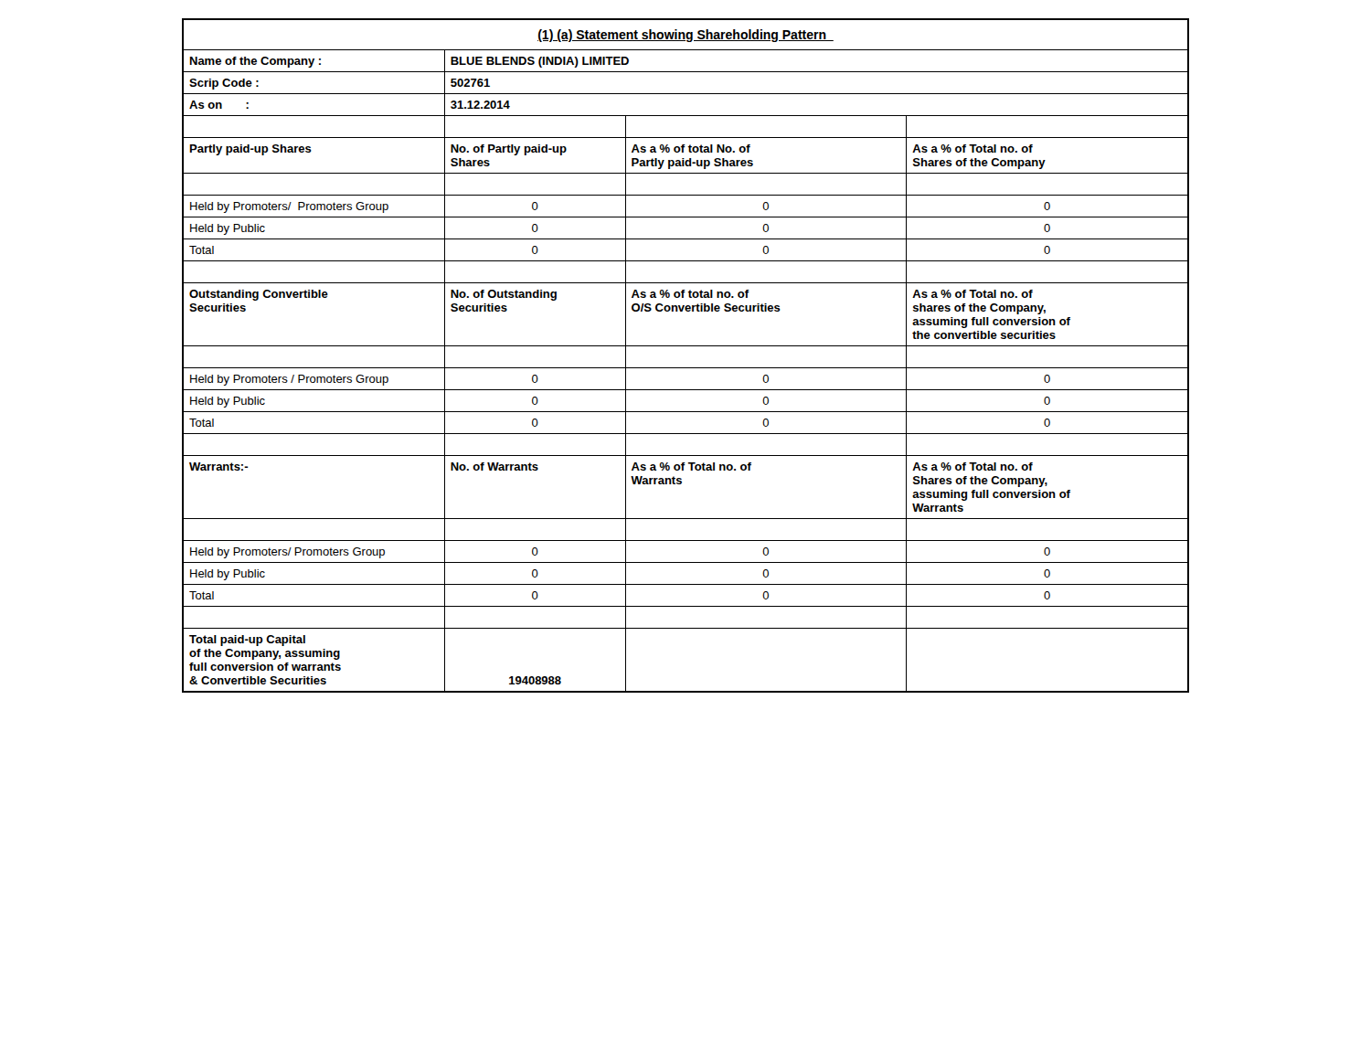| (1) (a) Statement showing Shareholding Pattern |
| Name of the Company : | BLUE BLENDS (INDIA) LIMITED |
| Scrip Code : | 502761 |
| As on : | 31.12.2014 |
| Partly paid-up Shares | No. of Partly paid-up Shares | As a % of total No. of Partly paid-up Shares | As a % of Total no. of Shares of the Company |
| Held by Promoters/ Promoters Group | 0 | 0 | 0 |
| Held by Public | 0 | 0 | 0 |
| Total | 0 | 0 | 0 |
| Outstanding Convertible Securities | No. of Outstanding Securities | As a % of total no. of O/S Convertible Securities | As a % of Total no. of shares of the Company, assuming full conversion of the convertible securities |
| Held by Promoters / Promoters Group | 0 | 0 | 0 |
| Held by Public | 0 | 0 | 0 |
| Total | 0 | 0 | 0 |
| Warrants:- | No. of Warrants | As a % of Total no. of Warrants | As a % of Total no. of Shares of the Company, assuming full conversion of Warrants |
| Held by Promoters/ Promoters Group | 0 | 0 | 0 |
| Held by Public | 0 | 0 | 0 |
| Total | 0 | 0 | 0 |
| Total paid-up Capital of the Company, assuming full conversion of warrants & Convertible Securities | 19408988 | | |